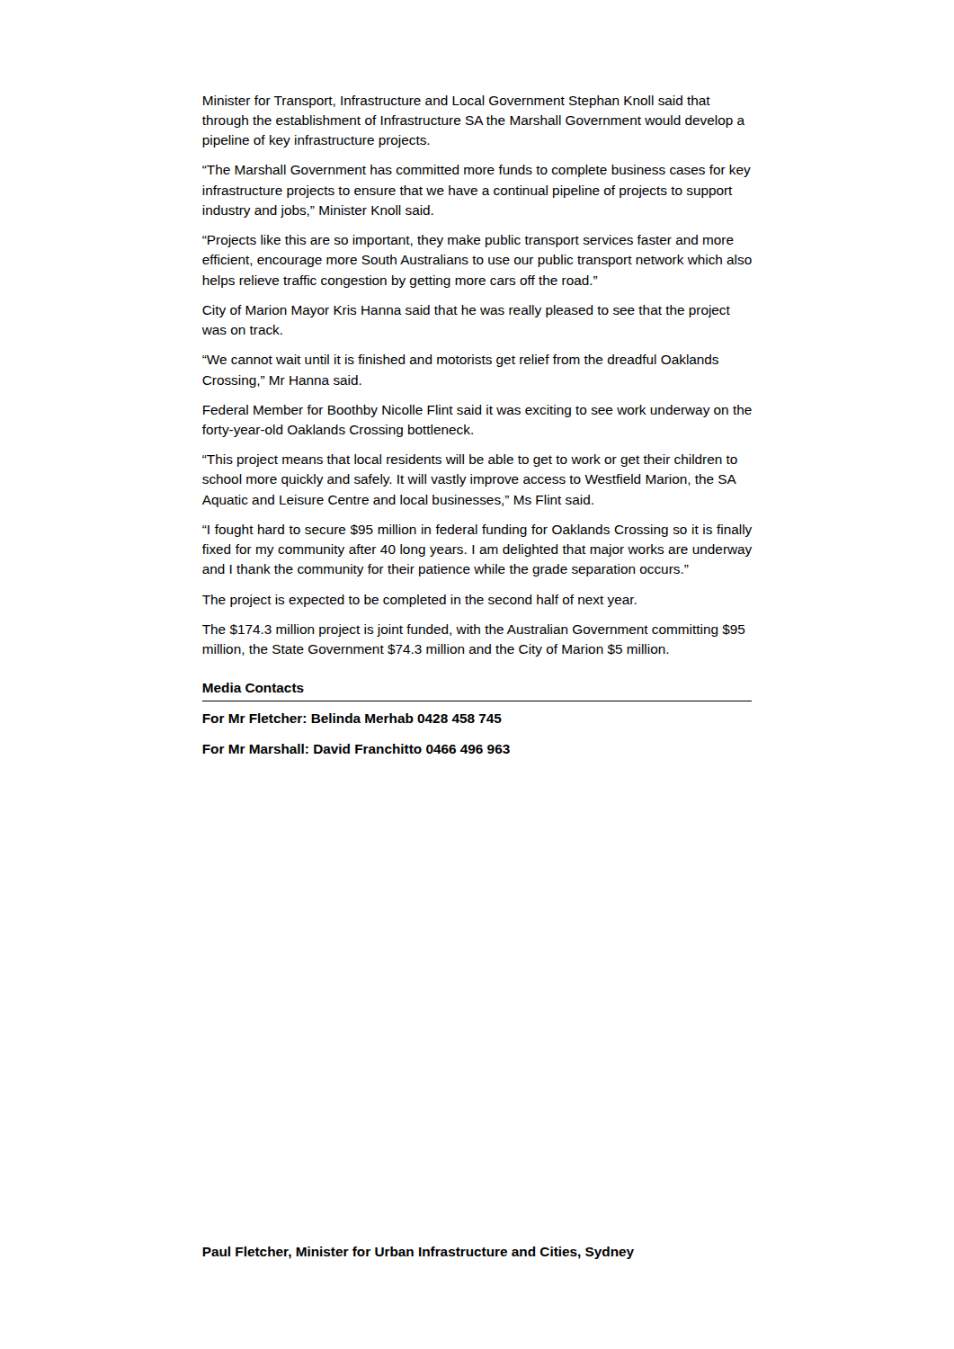Minister for Transport, Infrastructure and Local Government Stephan Knoll said that through the establishment of Infrastructure SA the Marshall Government would develop a pipeline of key infrastructure projects.
“The Marshall Government has committed more funds to complete business cases for key infrastructure projects to ensure that we have a continual pipeline of projects to support industry and jobs,” Minister Knoll said.
“Projects like this are so important, they make public transport services faster and more efficient, encourage more South Australians to use our public transport network which also helps relieve traffic congestion by getting more cars off the road.”
City of Marion Mayor Kris Hanna said that he was really pleased to see that the project was on track.
“We cannot wait until it is finished and motorists get relief from the dreadful Oaklands Crossing,” Mr Hanna said.
Federal Member for Boothby Nicolle Flint said it was exciting to see work underway on the forty-year-old Oaklands Crossing bottleneck.
“This project means that local residents will be able to get to work or get their children to school more quickly and safely. It will vastly improve access to Westfield Marion, the SA Aquatic and Leisure Centre and local businesses,” Ms Flint said.
“I fought hard to secure $95 million in federal funding for Oaklands Crossing so it is finally fixed for my community after 40 long years. I am delighted that major works are underway and I thank the community for their patience while the grade separation occurs.”
The project is expected to be completed in the second half of next year.
The $174.3 million project is joint funded, with the Australian Government committing $95 million, the State Government $74.3 million and the City of Marion $5 million.
Media Contacts
For Mr Fletcher: Belinda Merhab 0428 458 745
For Mr Marshall: David Franchitto 0466 496 963
Paul Fletcher, Minister for Urban Infrastructure and Cities, Sydney